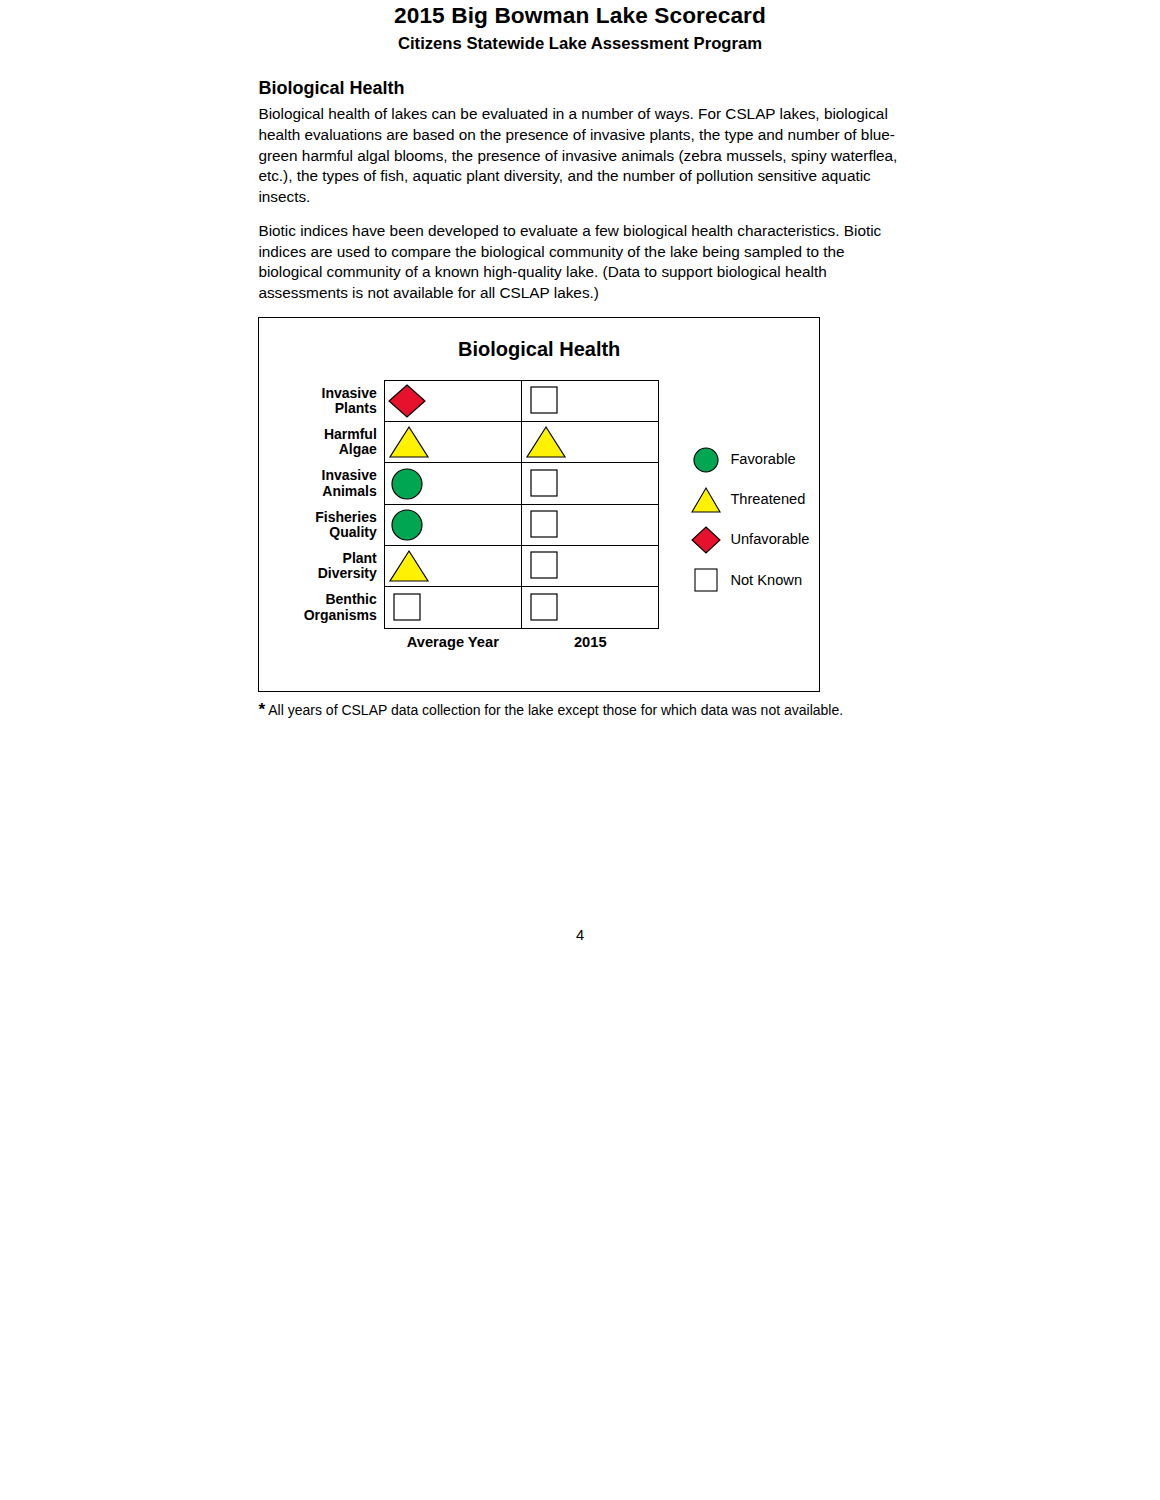2015 Big Bowman Lake Scorecard
Citizens Statewide Lake Assessment Program
Biological Health
Biological health of lakes can be evaluated in a number of ways. For CSLAP lakes, biological health evaluations are based on the presence of invasive plants, the type and number of blue-green harmful algal blooms, the presence of invasive animals (zebra mussels, spiny waterflea, etc.), the types of fish, aquatic plant diversity, and the number of pollution sensitive aquatic insects.
Biotic indices have been developed to evaluate a few biological health characteristics. Biotic indices are used to compare the biological community of the lake being sampled to the biological community of a known high-quality lake. (Data to support biological health assessments is not available for all CSLAP lakes.)
Biological Health
| Invasive Plants | | |
| Harmful Algae | | |
| Invasive Animals | | |
| Fisheries Quality | | |
| Plant Diversity | | |
| Benthic Organisms | | |
| | Average Year | 2015 |
Favorable
Threatened
Unfavorable
Not Known
* All years of CSLAP data collection for the lake except those for which data was not available.
4